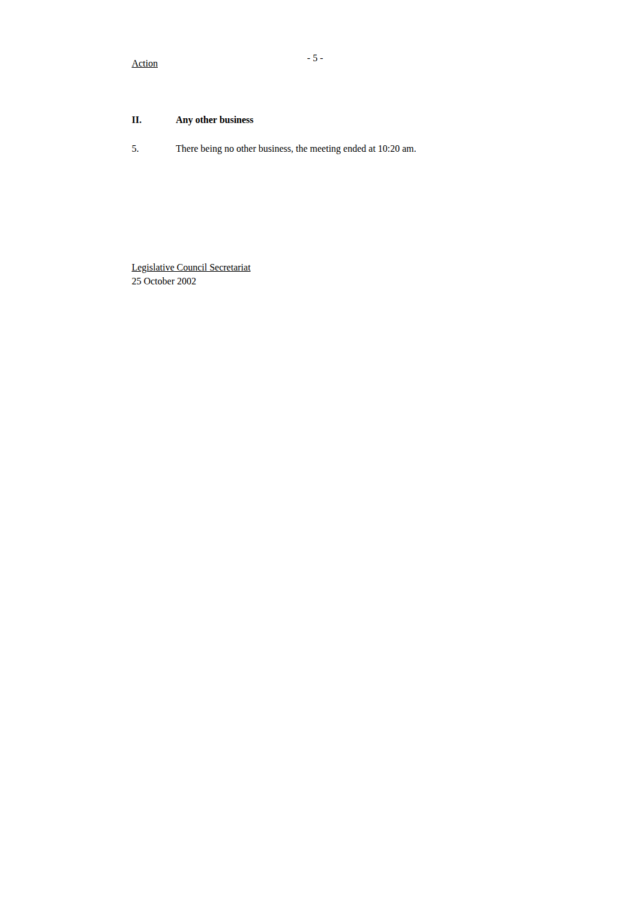Action
- 5 -
II. Any other business
5. There being no other business, the meeting ended at 10:20 am.
Legislative Council Secretariat
25 October 2002